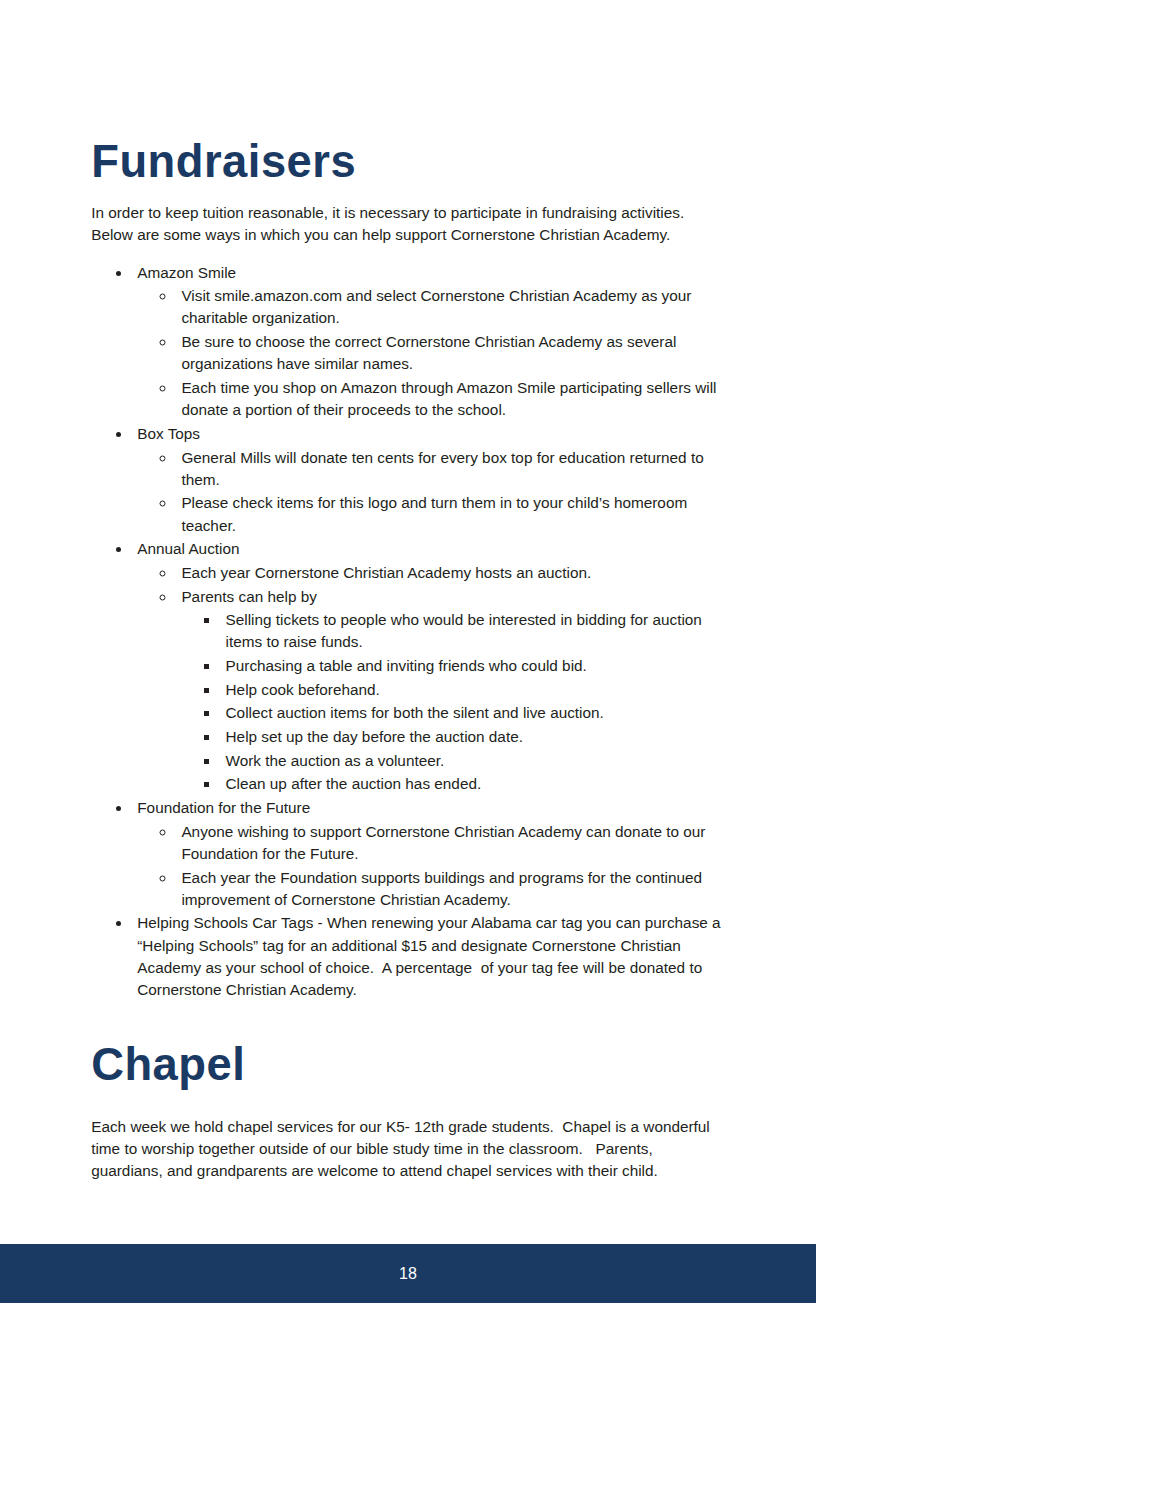Fundraisers
In order to keep tuition reasonable, it is necessary to participate in fundraising activities. Below are some ways in which you can help support Cornerstone Christian Academy.
Amazon Smile
Visit smile.amazon.com and select Cornerstone Christian Academy as your charitable organization.
Be sure to choose the correct Cornerstone Christian Academy as several organizations have similar names.
Each time you shop on Amazon through Amazon Smile participating sellers will donate a portion of their proceeds to the school.
Box Tops
General Mills will donate ten cents for every box top for education returned to them.
Please check items for this logo and turn them in to your child’s homeroom teacher.
Annual Auction
Each year Cornerstone Christian Academy hosts an auction.
Parents can help by
Selling tickets to people who would be interested in bidding for auction items to raise funds.
Purchasing a table and inviting friends who could bid.
Help cook beforehand.
Collect auction items for both the silent and live auction.
Help set up the day before the auction date.
Work the auction as a volunteer.
Clean up after the auction has ended.
Foundation for the Future
Anyone wishing to support Cornerstone Christian Academy can donate to our Foundation for the Future.
Each year the Foundation supports buildings and programs for the continued improvement of Cornerstone Christian Academy.
Helping Schools Car Tags - When renewing your Alabama car tag you can purchase a “Helping Schools” tag for an additional $15 and designate Cornerstone Christian Academy as your school of choice. A percentage of your tag fee will be donated to Cornerstone Christian Academy.
Chapel
Each week we hold chapel services for our K5- 12th grade students. Chapel is a wonderful time to worship together outside of our bible study time in the classroom. Parents, guardians, and grandparents are welcome to attend chapel services with their child.
18